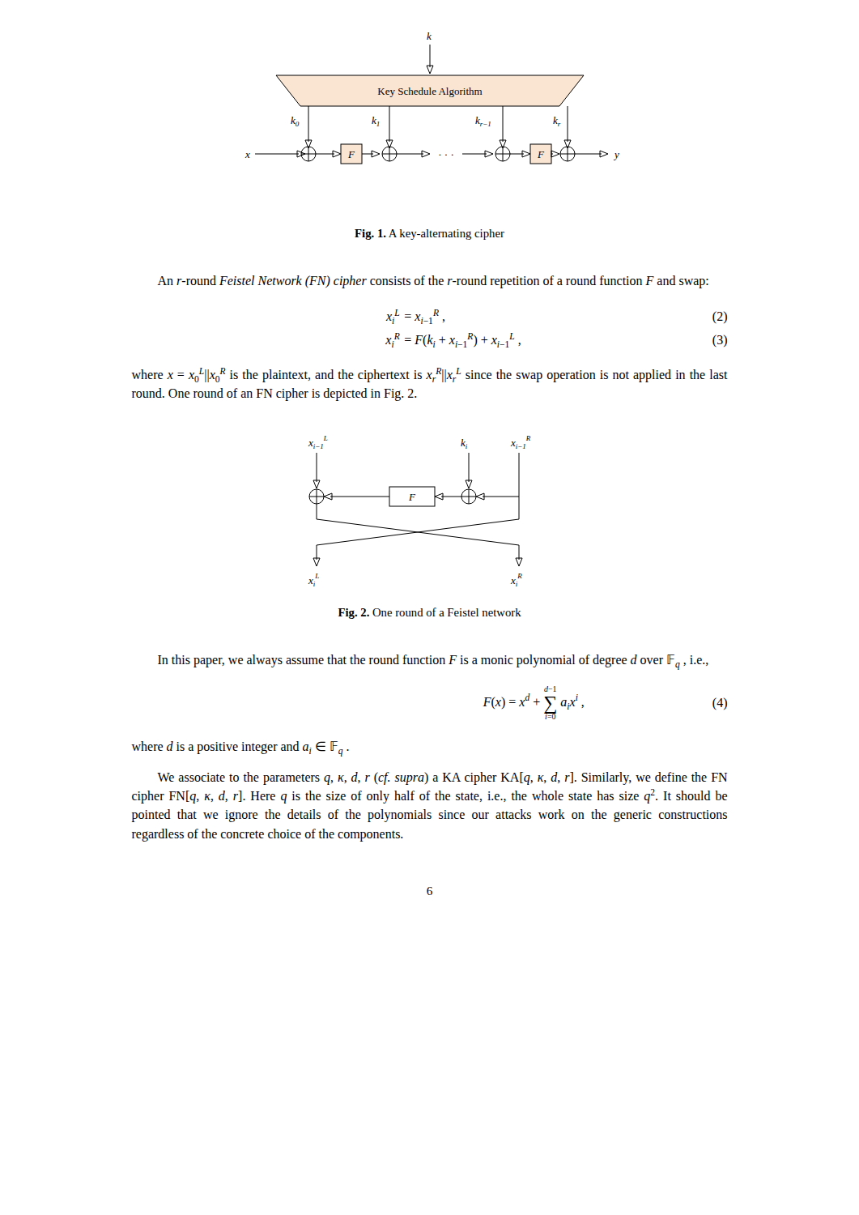k Key Schedule Algorithm k0 k1 kr−1 kr x F · · · F y
Fig. 1. A key-alternating cipher
An r-round Feistel Network (FN) cipher consists of the r-round repetition of a round function F and swap:
| x i L | = x i −1 R , | (2) |
| x i R | = F ( k i + x i −1 R ) + x i −1 L , | (3) |
where x = x0L||x0R is the plaintext, and the ciphertext is xrR||xrL since the swap operation is not applied in the last round. One round of an FN cipher is depicted in Fig. 2.
xi−1L ki xi−1R F xiL xiR
Fig. 2. One round of a Feistel network
In this paper, we always assume that the round function F is a monic polynomial of degree d over 𝔽q , i.e.,
| | F ( x ) = x d + d −1 ∑ i =0 a i x i , | (4) |
where d is a positive integer and ai ∈ 𝔽q .
We associate to the parameters q, κ, d, r (cf. supra) a KA cipher KA[q, κ, d, r]. Similarly, we define the FN cipher FN[q, κ, d, r]. Here q is the size of only half of the state, i.e., the whole state has size q2. It should be pointed that we ignore the details of the polynomials since our attacks work on the generic constructions regardless of the concrete choice of the components.
6